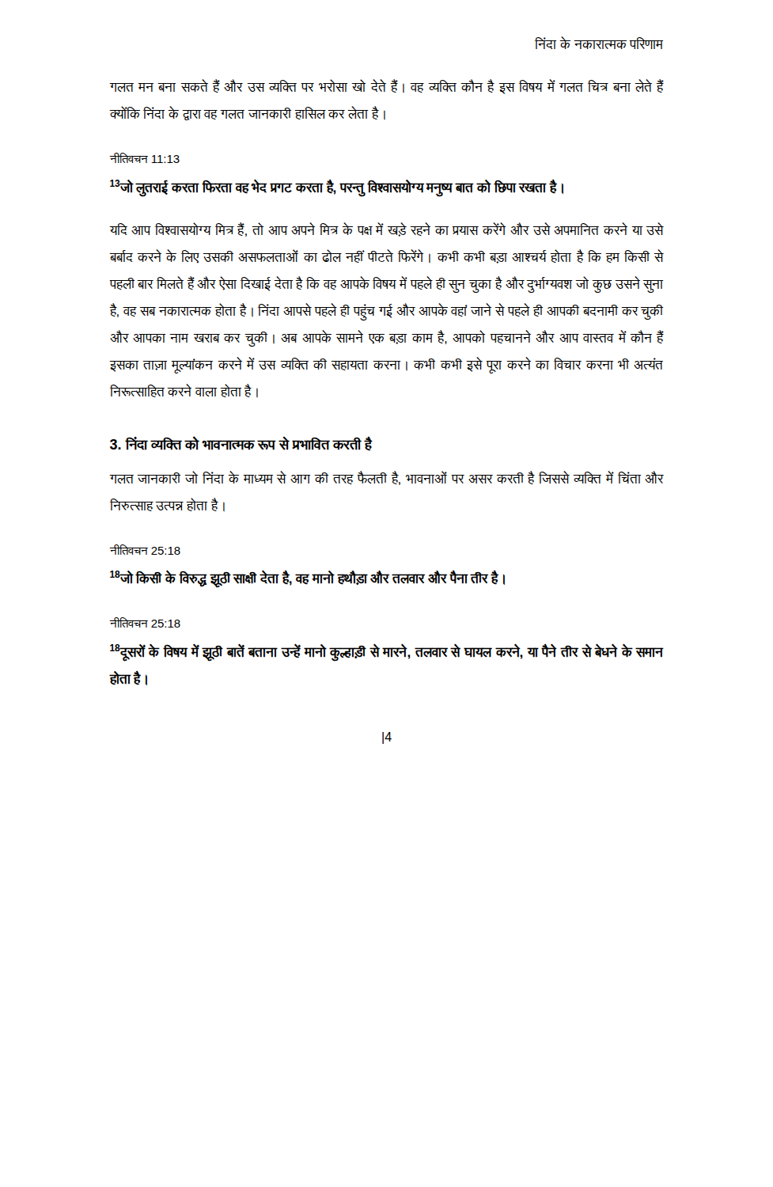निंदा के नकारात्मक परिणाम
गलत मन बना सकते हैं और उस व्यक्ति पर भरोसा खो देते हैं। वह व्यक्ति कौन है इस विषय में गलत चित्र बना लेते हैं क्योंकि निंदा के द्वारा वह गलत जानकारी हासिल कर लेता है।
नीतिवचन 11:13
13जो लुतराई करता फिरता वह भेद प्रगट करता है, परन्तु विश्वासयोग्य मनुष्य बात को छिपा रखता है।
यदि आप विश्वासयोग्य मित्र हैं, तो आप अपने मित्र के पक्ष में खड़े रहने का प्रयास करेंगे और उसे अपमानित करने या उसे बर्बाद करने के लिए उसकी असफलताओं का ढोल नहीं पीटते फिरेंगे। कभी कभी बड़ा आश्चर्य होता है कि हम किसी से पहली बार मिलते हैं और ऐसा दिखाई देता है कि वह आपके विषय में पहले ही सुन चुका है और दुर्भाग्यवश जो कुछ उसने सुना है, वह सब नकारात्मक होता है। निंदा आपसे पहले ही पहुंच गई और आपके वहां जाने से पहले ही आपकी बदनामी कर चुकी और आपका नाम खराब कर चुकी। अब आपके सामने एक बड़ा काम है, आपको पहचानने और आप वास्तव में कौन हैं इसका ताज़ा मूल्यांकन करने में उस व्यक्ति की सहायता करना। कभी कभी इसे पूरा करने का विचार करना भी अत्यंत निरूत्साहित करने वाला होता है।
3. निंदा व्यक्ति को भावनात्मक रूप से प्रभावित करती है
गलत जानकारी जो निंदा के माध्यम से आग की तरह फैलती है, भावनाओं पर असर करती है जिससे व्यक्ति में चिंता और निरुत्साह उत्पन्न होता है।
नीतिवचन 25:18
18जो किसी के विरुद्ध झूठी साक्षी देता है, वह मानो हथौड़ा और तलवार और पैना तीर है।
नीतिवचन 25:18
18दूसरों के विषय में झूठी बातें बताना उन्हें मानो कुल्हाड़ी से मारने, तलवार से घायल करने, या पैने तीर से बेधने के समान होता है।
|4